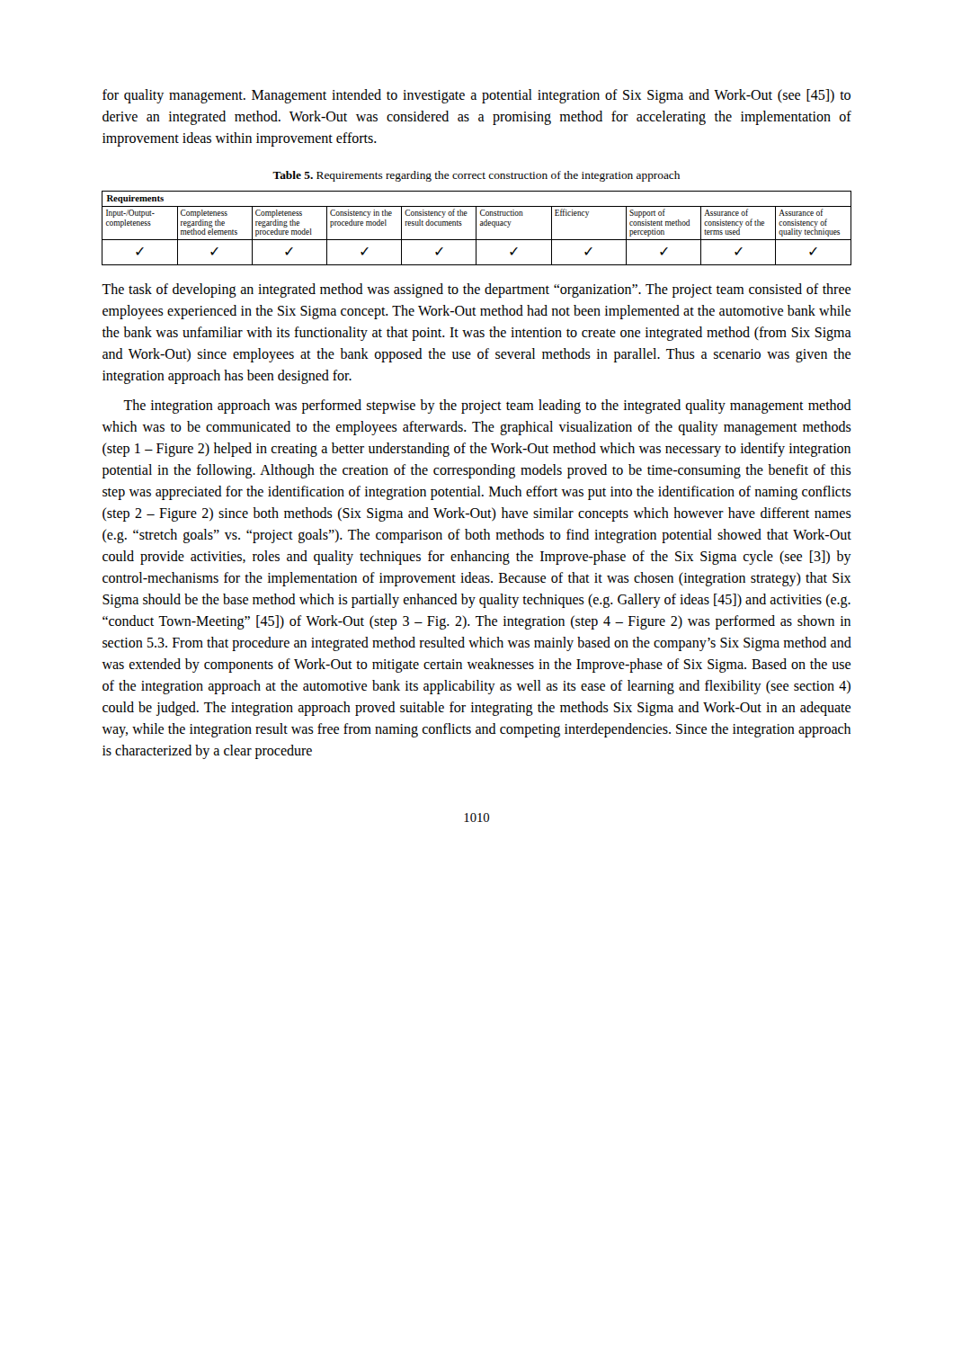for quality management. Management intended to investigate a potential integration of Six Sigma and Work-Out (see [45]) to derive an integrated method. Work-Out was considered as a promising method for accelerating the implementation of improvement ideas within improvement efforts.
Table 5. Requirements regarding the correct construction of the integration approach
| Requirements |
| --- |
| Input-/Output-completeness | Completeness regarding the method elements | Completeness regarding the procedure model | Consistency in the procedure model | Consistency of the result documents | Construction adequacy | Efficiency | Support of consistent method perception | Assurance of consistency of the terms used | Assurance of consistency of quality techniques |
| ✓ | ✓ | ✓ | ✓ | ✓ | ✓ | ✓ | ✓ | ✓ | ✓ |
The task of developing an integrated method was assigned to the department “organization”. The project team consisted of three employees experienced in the Six Sigma concept. The Work-Out method had not been implemented at the automotive bank while the bank was unfamiliar with its functionality at that point. It was the intention to create one integrated method (from Six Sigma and Work-Out) since employees at the bank opposed the use of several methods in parallel. Thus a scenario was given the integration approach has been designed for.
The integration approach was performed stepwise by the project team leading to the integrated quality management method which was to be communicated to the employees afterwards. The graphical visualization of the quality management methods (step 1 – Figure 2) helped in creating a better understanding of the Work-Out method which was necessary to identify integration potential in the following. Although the creation of the corresponding models proved to be time-consuming the benefit of this step was appreciated for the identification of integration potential. Much effort was put into the identification of naming conflicts (step 2 – Figure 2) since both methods (Six Sigma and Work-Out) have similar concepts which however have different names (e.g. “stretch goals” vs. “project goals”). The comparison of both methods to find integration potential showed that Work-Out could provide activities, roles and quality techniques for enhancing the Improve-phase of the Six Sigma cycle (see [3]) by control-mechanisms for the implementation of improvement ideas. Because of that it was chosen (integration strategy) that Six Sigma should be the base method which is partially enhanced by quality techniques (e.g. Gallery of ideas [45]) and activities (e.g. “conduct Town-Meeting” [45]) of Work-Out (step 3 – Fig. 2). The integration (step 4 – Figure 2) was performed as shown in section 5.3. From that procedure an integrated method resulted which was mainly based on the company’s Six Sigma method and was extended by components of Work-Out to mitigate certain weaknesses in the Improve-phase of Six Sigma. Based on the use of the integration approach at the automotive bank its applicability as well as its ease of learning and flexibility (see section 4) could be judged. The integration approach proved suitable for integrating the methods Six Sigma and Work-Out in an adequate way, while the integration result was free from naming conflicts and competing interdependencies. Since the integration approach is characterized by a clear procedure
1010